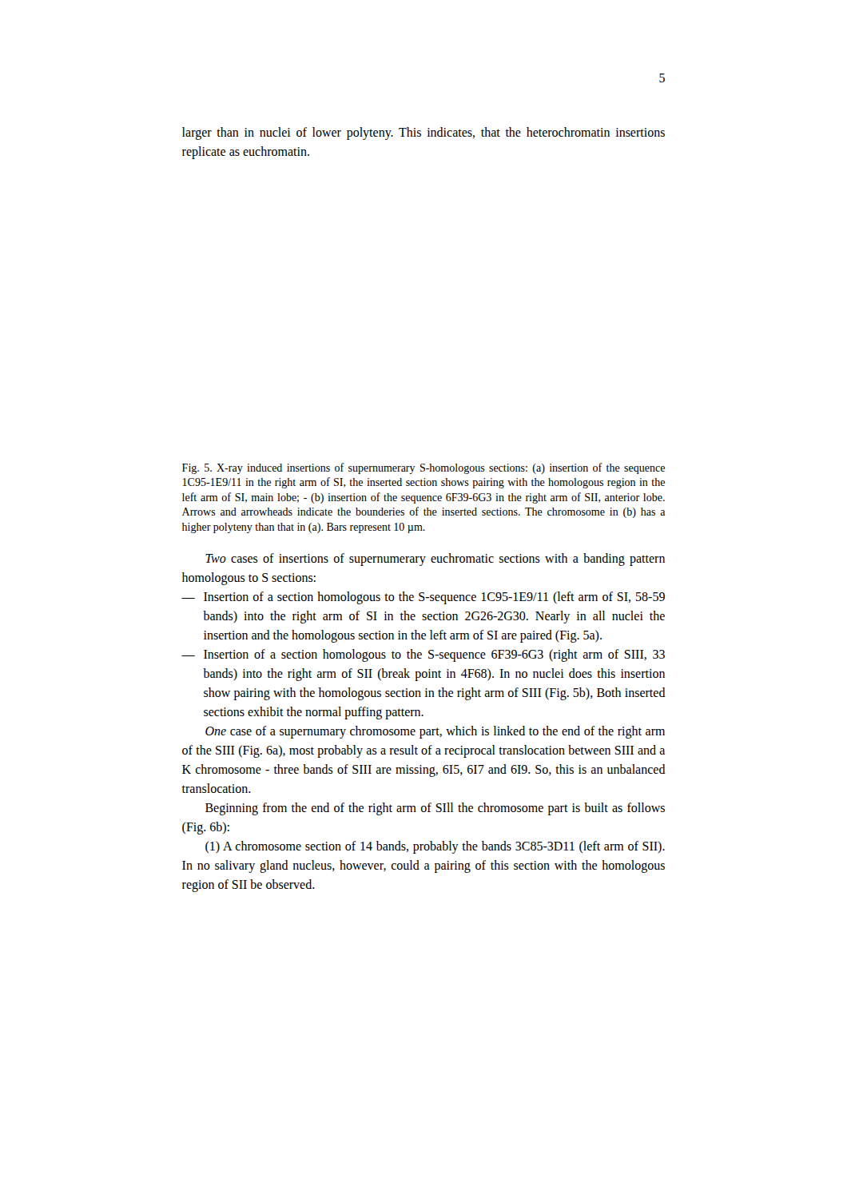5
larger than in nuclei of lower polyteny. This indicates, that the heterochromatin insertions replicate as euchromatin.
Fig. 5. X-ray induced insertions of supernumerary S-homologous sections: (a) insertion of the sequence 1C95-1E9/11 in the right arm of SI, the inserted section shows pairing with the homologous region in the left arm of SI, main lobe; - (b) insertion of the sequence 6F39-6G3 in the right arm of SII, anterior lobe. Arrows and arrowheads indicate the bounderies of the inserted sections. The chromosome in (b) has a higher polyteny than that in (a). Bars represent 10 µm.
Two cases of insertions of supernumerary euchromatic sections with a banding pattern homologous to S sections:
― Insertion of a section homologous to the S-sequence 1C95-1E9/11 (left arm of SI, 58-59 bands) into the right arm of SI in the section 2G26-2G30. Nearly in all nuclei the insertion and the homologous section in the left arm of SI are paired (Fig. 5a).
― Insertion of a section homologous to the S-sequence 6F39-6G3 (right arm of SIII, 33 bands) into the right arm of SII (break point in 4F68). In no nuclei does this insertion show pairing with the homologous section in the right arm of SIII (Fig. 5b), Both inserted sections exhibit the normal puffing pattern.
One case of a supernumary chromosome part, which is linked to the end of the right arm of the SIII (Fig. 6a), most probably as a result of a reciprocal translocation between SIII and a K chromosome - three bands of SIII are missing, 6I5, 6I7 and 6I9. So, this is an unbalanced translocation.
Beginning from the end of the right arm of SIll the chromosome part is built as follows (Fig. 6b):
(1) A chromosome section of 14 bands, probably the bands 3C85-3D11 (left arm of SII). In no salivary gland nucleus, however, could a pairing of this section with the homologous region of SII be observed.